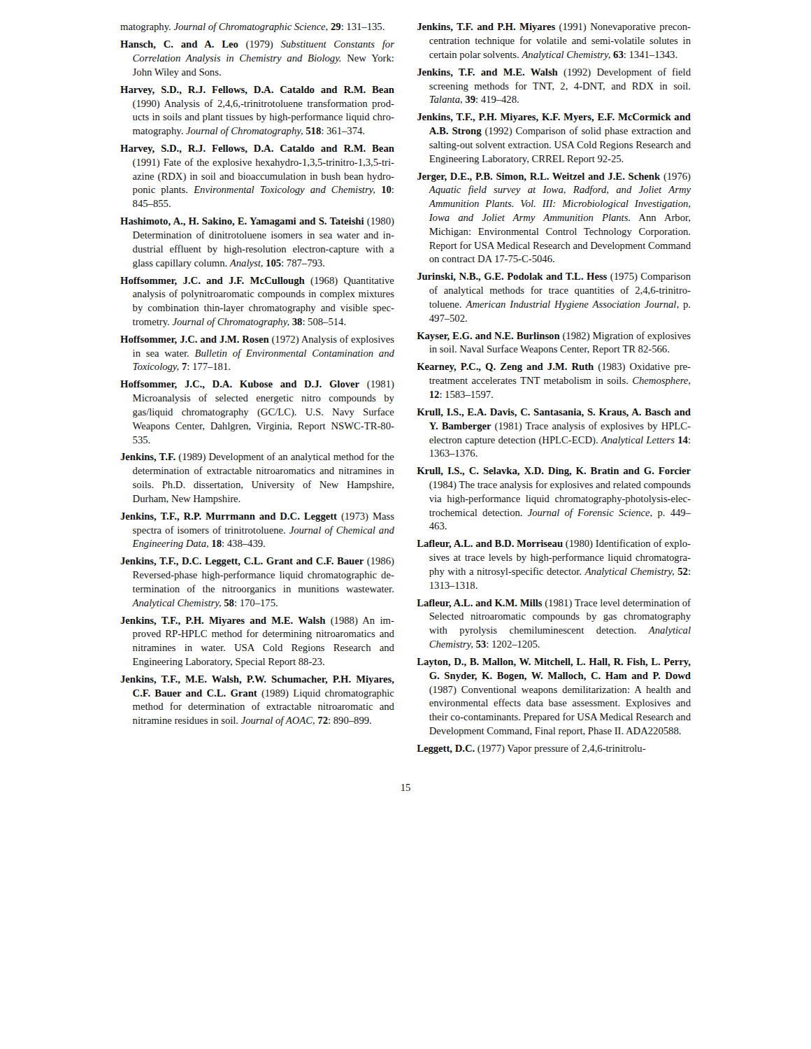matography. Journal of Chromatographic Science, 29: 131–135.
Hansch, C. and A. Leo (1979) Substituent Constants for Correlation Analysis in Chemistry and Biology. New York: John Wiley and Sons.
Harvey, S.D., R.J. Fellows, D.A. Cataldo and R.M. Bean (1990) Analysis of 2,4,6,-trinitrotoluene transformation products in soils and plant tissues by high-performance liquid chromatography. Journal of Chromatography, 518: 361–374.
Harvey, S.D., R.J. Fellows, D.A. Cataldo and R.M. Bean (1991) Fate of the explosive hexahydro-1,3,5-trinitro-1,3,5-triazine (RDX) in soil and bioaccumulation in bush bean hydroponic plants. Environmental Toxicology and Chemistry, 10: 845–855.
Hashimoto, A., H. Sakino, E. Yamagami and S. Tateishi (1980) Determination of dinitrotoluene isomers in sea water and industrial effluent by high-resolution electron-capture with a glass capillary column. Analyst, 105: 787–793.
Hoffsommer, J.C. and J.F. McCullough (1968) Quantitative analysis of polynitroaromatic compounds in complex mixtures by combination thin-layer chromatography and visible spectrometry. Journal of Chromatography, 38: 508–514.
Hoffsommer, J.C. and J.M. Rosen (1972) Analysis of explosives in sea water. Bulletin of Environmental Contamination and Toxicology, 7: 177–181.
Hoffsommer, J.C., D.A. Kubose and D.J. Glover (1981) Microanalysis of selected energetic nitro compounds by gas/liquid chromatography (GC/LC). U.S. Navy Surface Weapons Center, Dahlgren, Virginia, Report NSWC-TR-80-535.
Jenkins, T.F. (1989) Development of an analytical method for the determination of extractable nitroaromatics and nitramines in soils. Ph.D. dissertation, University of New Hampshire, Durham, New Hampshire.
Jenkins, T.F., R.P. Murrmann and D.C. Leggett (1973) Mass spectra of isomers of trinitrotoluene. Journal of Chemical and Engineering Data, 18: 438–439.
Jenkins, T.F., D.C. Leggett, C.L. Grant and C.F. Bauer (1986) Reversed-phase high-performance liquid chromatographic determination of the nitroorganics in munitions wastewater. Analytical Chemistry, 58: 170–175.
Jenkins, T.F., P.H. Miyares and M.E. Walsh (1988) An improved RP-HPLC method for determining nitroaromatics and nitramines in water. USA Cold Regions Research and Engineering Laboratory, Special Report 88-23.
Jenkins, T.F., M.E. Walsh, P.W. Schumacher, P.H. Miyares, C.F. Bauer and C.L. Grant (1989) Liquid chromatographic method for determination of extractable nitroaromatic and nitramine residues in soil. Journal of AOAC, 72: 890–899.
Jenkins, T.F. and P.H. Miyares (1991) Nonevaporative preconcentration technique for volatile and semi-volatile solutes in certain polar solvents. Analytical Chemistry, 63: 1341–1343.
Jenkins, T.F. and M.E. Walsh (1992) Development of field screening methods for TNT, 2, 4-DNT, and RDX in soil. Talanta, 39: 419–428.
Jenkins, T.F., P.H. Miyares, K.F. Myers, E.F. McCormick and A.B. Strong (1992) Comparison of solid phase extraction and salting-out solvent extraction. USA Cold Regions Research and Engineering Laboratory, CRREL Report 92-25.
Jerger, D.E., P.B. Simon, R.L. Weitzel and J.E. Schenk (1976) Aquatic field survey at Iowa, Radford, and Joliet Army Ammunition Plants. Vol. III: Microbiological Investigation, Iowa and Joliet Army Ammunition Plants. Ann Arbor, Michigan: Environmental Control Technology Corporation. Report for USA Medical Research and Development Command on contract DA 17-75-C-5046.
Jurinski, N.B., G.E. Podolak and T.L. Hess (1975) Comparison of analytical methods for trace quantities of 2,4,6-trinitrotoluene. American Industrial Hygiene Association Journal, p. 497–502.
Kayser, E.G. and N.E. Burlinson (1982) Migration of explosives in soil. Naval Surface Weapons Center, Report TR 82-566.
Kearney, P.C., Q. Zeng and J.M. Ruth (1983) Oxidative pretreatment accelerates TNT metabolism in soils. Chemosphere, 12: 1583–1597.
Krull, I.S., E.A. Davis, C. Santasania, S. Kraus, A. Basch and Y. Bamberger (1981) Trace analysis of explosives by HPLC-electron capture detection (HPLC-ECD). Analytical Letters 14: 1363–1376.
Krull, I.S., C. Selavka, X.D. Ding, K. Bratin and G. Forcier (1984) The trace analysis for explosives and related compounds via high-performance liquid chromatography-photolysis-electrochemical detection. Journal of Forensic Science, p. 449–463.
Lafleur, A.L. and B.D. Morriseau (1980) Identification of explosives at trace levels by high-performance liquid chromatography with a nitrosyl-specific detector. Analytical Chemistry, 52: 1313–1318.
Lafleur, A.L. and K.M. Mills (1981) Trace level determination of Selected nitroaromatic compounds by gas chromatography with pyrolysis chemiluminescent detection. Analytical Chemistry, 53: 1202–1205.
Layton, D., B. Mallon, W. Mitchell, L. Hall, R. Fish, L. Perry, G. Snyder, K. Bogen, W. Malloch, C. Ham and P. Dowd (1987) Conventional weapons demilitarization: A health and environmental effects data base assessment. Explosives and their co-contaminants. Prepared for USA Medical Research and Development Command, Final report, Phase II. ADA220588.
Leggett, D.C. (1977) Vapor pressure of 2,4,6-trinitrolu-
15